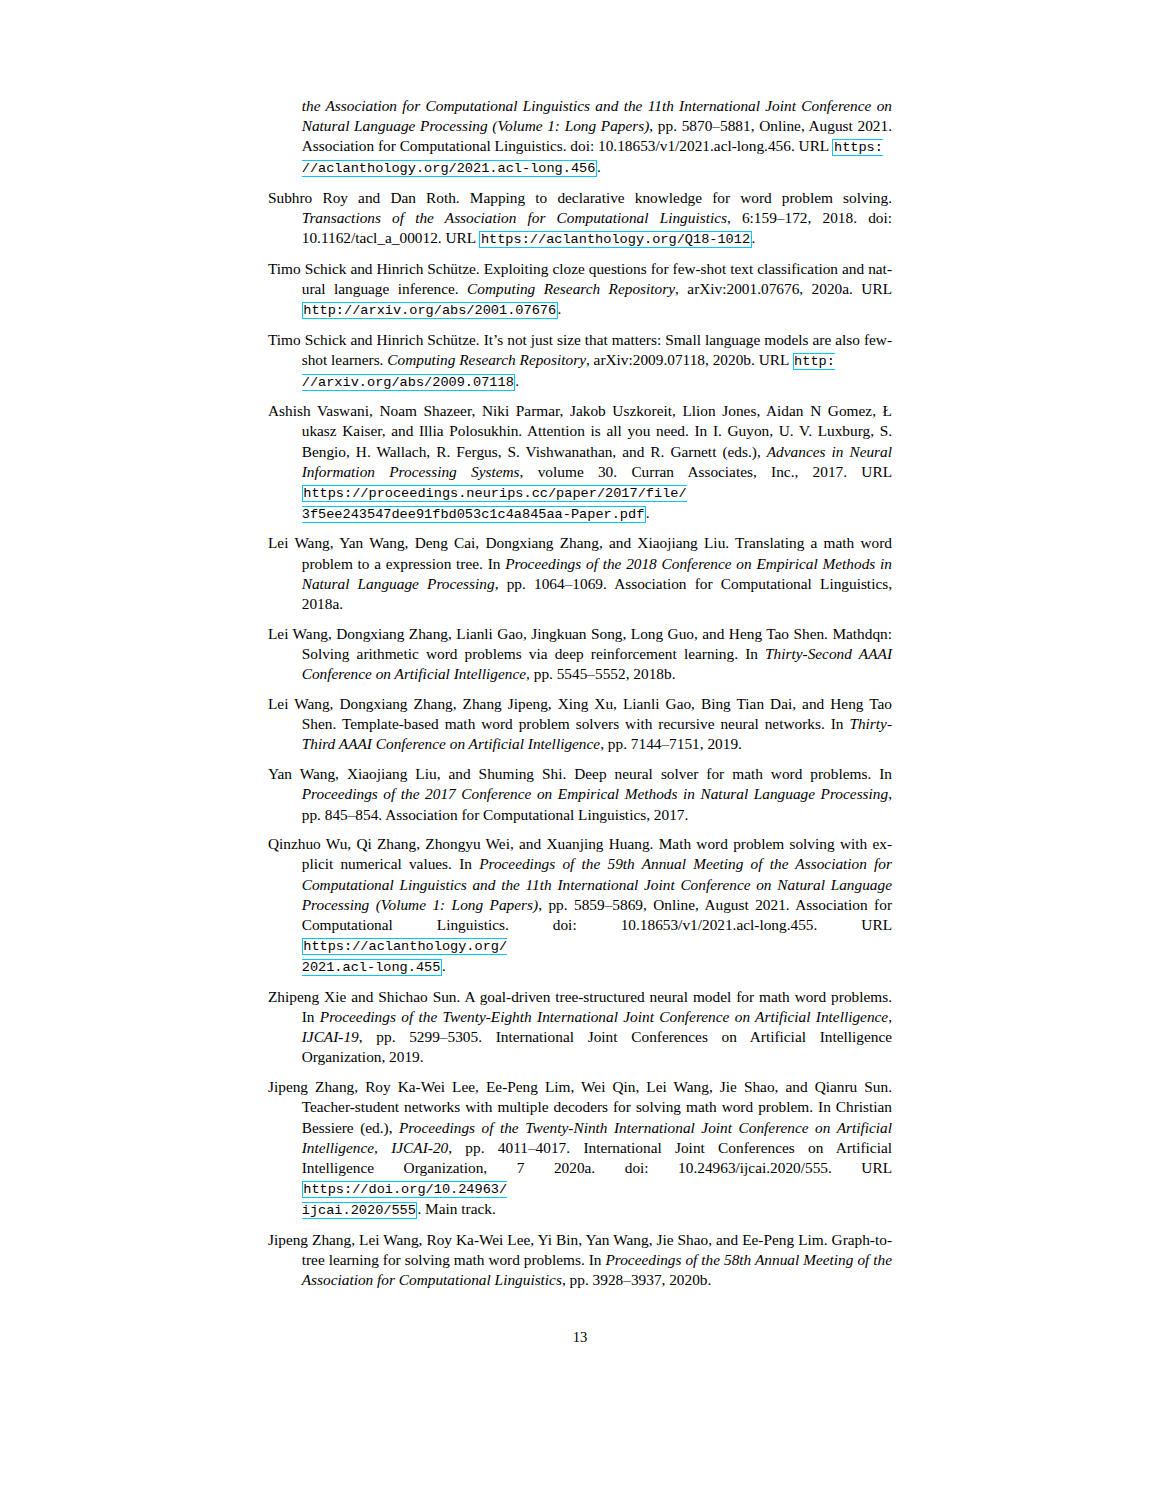the Association for Computational Linguistics and the 11th International Joint Conference on Natural Language Processing (Volume 1: Long Papers), pp. 5870–5881, Online, August 2021. Association for Computational Linguistics. doi: 10.18653/v1/2021.acl-long.456. URL https:
//aclanthology.org/2021.acl-long.456.
Subhro Roy and Dan Roth. Mapping to declarative knowledge for word problem solving. Transactions of the Association for Computational Linguistics, 6:159–172, 2018. doi: 10.1162/tacl_a_00012. URL https://aclanthology.org/Q18-1012.
Timo Schick and Hinrich Schütze. Exploiting cloze questions for few-shot text classification and natural language inference. Computing Research Repository, arXiv:2001.07676, 2020a. URL http://arxiv.org/abs/2001.07676.
Timo Schick and Hinrich Schütze. It’s not just size that matters: Small language models are also few-shot learners. Computing Research Repository, arXiv:2009.07118, 2020b. URL http:
//arxiv.org/abs/2009.07118.
Ashish Vaswani, Noam Shazeer, Niki Parmar, Jakob Uszkoreit, Llion Jones, Aidan N Gomez, Ł ukasz Kaiser, and Illia Polosukhin. Attention is all you need. In I. Guyon, U. V. Luxburg, S. Bengio, H. Wallach, R. Fergus, S. Vishwanathan, and R. Garnett (eds.), Advances in Neural Information Processing Systems, volume 30. Curran Associates, Inc., 2017. URL https://proceedings.neurips.cc/paper/2017/file/
3f5ee243547dee91fbd053c1c4a845aa-Paper.pdf.
Lei Wang, Yan Wang, Deng Cai, Dongxiang Zhang, and Xiaojiang Liu. Translating a math word problem to a expression tree. In Proceedings of the 2018 Conference on Empirical Methods in Natural Language Processing, pp. 1064–1069. Association for Computational Linguistics, 2018a.
Lei Wang, Dongxiang Zhang, Lianli Gao, Jingkuan Song, Long Guo, and Heng Tao Shen. Mathdqn: Solving arithmetic word problems via deep reinforcement learning. In Thirty-Second AAAI Conference on Artificial Intelligence, pp. 5545–5552, 2018b.
Lei Wang, Dongxiang Zhang, Zhang Jipeng, Xing Xu, Lianli Gao, Bing Tian Dai, and Heng Tao Shen. Template-based math word problem solvers with recursive neural networks. In Thirty-Third AAAI Conference on Artificial Intelligence, pp. 7144–7151, 2019.
Yan Wang, Xiaojiang Liu, and Shuming Shi. Deep neural solver for math word problems. In Proceedings of the 2017 Conference on Empirical Methods in Natural Language Processing, pp. 845–854. Association for Computational Linguistics, 2017.
Qinzhuo Wu, Qi Zhang, Zhongyu Wei, and Xuanjing Huang. Math word problem solving with explicit numerical values. In Proceedings of the 59th Annual Meeting of the Association for Computational Linguistics and the 11th International Joint Conference on Natural Language Processing (Volume 1: Long Papers), pp. 5859–5869, Online, August 2021. Association for Computational Linguistics. doi: 10.18653/v1/2021.acl-long.455. URL https://aclanthology.org/
2021.acl-long.455.
Zhipeng Xie and Shichao Sun. A goal-driven tree-structured neural model for math word problems. In Proceedings of the Twenty-Eighth International Joint Conference on Artificial Intelligence, IJCAI-19, pp. 5299–5305. International Joint Conferences on Artificial Intelligence Organization, 2019.
Jipeng Zhang, Roy Ka-Wei Lee, Ee-Peng Lim, Wei Qin, Lei Wang, Jie Shao, and Qianru Sun. Teacher-student networks with multiple decoders for solving math word problem. In Christian Bessiere (ed.), Proceedings of the Twenty-Ninth International Joint Conference on Artificial Intelligence, IJCAI-20, pp. 4011–4017. International Joint Conferences on Artificial Intelligence Organization, 7 2020a. doi: 10.24963/ijcai.2020/555. URL https://doi.org/10.24963/
ijcai.2020/555. Main track.
Jipeng Zhang, Lei Wang, Roy Ka-Wei Lee, Yi Bin, Yan Wang, Jie Shao, and Ee-Peng Lim. Graph-to-tree learning for solving math word problems. In Proceedings of the 58th Annual Meeting of the Association for Computational Linguistics, pp. 3928–3937, 2020b.
13